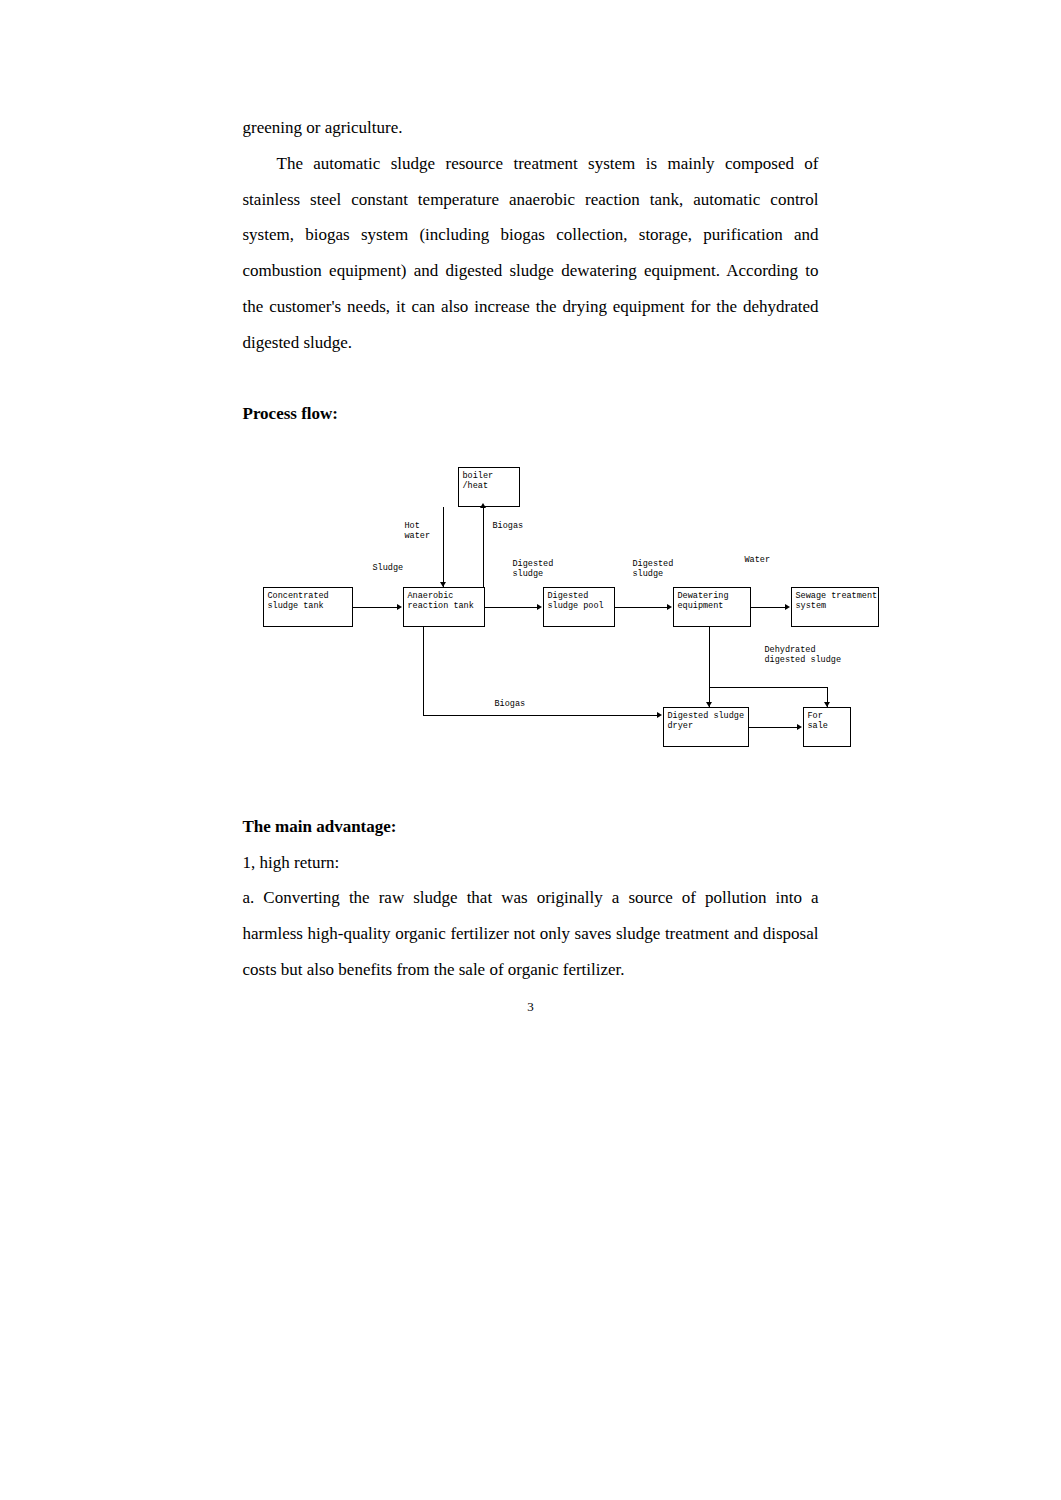greening or agriculture.
The automatic sludge resource treatment system is mainly composed of stainless steel constant temperature anaerobic reaction tank, automatic control system, biogas system (including biogas collection, storage, purification and combustion equipment) and digested sludge dewatering equipment. According to the customer's needs, it can also increase the drying equipment for the dehydrated digested sludge.
Process flow:
boiler /heat
Hot water
Biogas
Sludge
Digested sludge
Digested sludge
Water
Concentrated sludge tank
Anaerobic reaction tank
Digested sludge pool
Dewatering equipment
Sewage treatment system
Dehydrated digested sludge
Biogas
Digested sludge dryer
For sale
The main advantage:
1, high return:
a. Converting the raw sludge that was originally a source of pollution into a harmless high-quality organic fertilizer not only saves sludge treatment and disposal costs but also benefits from the sale of organic fertilizer.
3